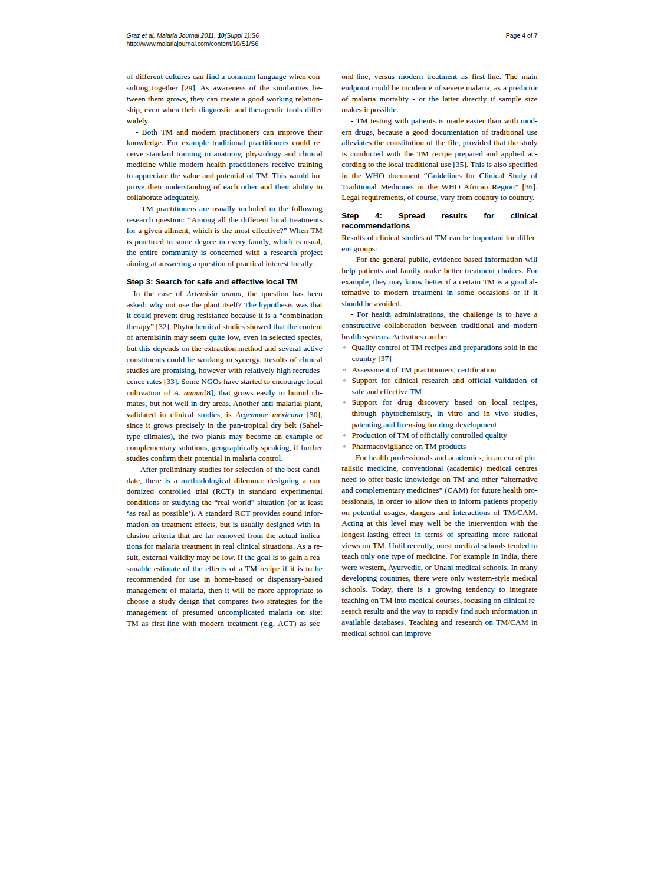Graz et al. Malaria Journal 2011, 10(Suppl 1):S6
http://www.malariajournal.com/content/10/S1/S6
Page 4 of 7
of different cultures can find a common language when consulting together [29]. As awareness of the similarities between them grows, they can create a good working relationship, even when their diagnostic and therapeutic tools differ widely.
- Both TM and modern practitioners can improve their knowledge. For example traditional practitioners could receive standard training in anatomy, physiology and clinical medicine while modern health practitioners receive training to appreciate the value and potential of TM. This would improve their understanding of each other and their ability to collaborate adequately.
- TM practitioners are usually included in the following research question: “Among all the different local treatments for a given ailment, which is the most effective?” When TM is practiced to some degree in every family, which is usual, the entire community is concerned with a research project aiming at answering a question of practical interest locally.
Step 3: Search for safe and effective local TM
- In the case of Artemisia annua, the question has been asked: why not use the plant itself? The hypothesis was that it could prevent drug resistance because it is a “combination therapy” [32]. Phytochemical studies showed that the content of artemisinin may seem quite low, even in selected species, but this depends on the extraction method and several active constituents could be working in synergy. Results of clinical studies are promising, however with relatively high recrudescence rates [33]. Some NGOs have started to encourage local cultivation of A. annua[8], that grows easily in humid climates, but not well in dry areas. Another anti-malarial plant, validated in clinical studies, is Argemone mexicana [30]; since it grows precisely in the pan-tropical dry belt (Sahel-type climates), the two plants may become an example of complementary solutions, geographically speaking, if further studies confirm their potential in malaria control.
- After preliminary studies for selection of the best candidate, there is a methodological dilemma: designing a randomized controlled trial (RCT) in standard experimental conditions or studying the “real world” situation (or at least ‘as real as possible’). A standard RCT provides sound information on treatment effects, but is usually designed with inclusion criteria that are far removed from the actual indications for malaria treatment in real clinical situations. As a result, external validity may be low. If the goal is to gain a reasonable estimate of the effects of a TM recipe if it is to be recommended for use in home-based or dispensary-based management of malaria, then it will be more appropriate to choose a study design that compares two strategies for the management of presumed uncomplicated malaria on site: TM as first-line with modern treatment (e.g. ACT) as second-line, versus modern treatment as first-line. The main endpoint could be incidence of severe malaria, as a predictor of malaria mortality - or the latter directly if sample size makes it possible.
- TM testing with patients is made easier than with modern drugs, because a good documentation of traditional use alleviates the constitution of the file, provided that the study is conducted with the TM recipe prepared and applied according to the local traditional use [35]. This is also specified in the WHO document “Guidelines for Clinical Study of Traditional Medicines in the WHO African Region” [36]. Legal requirements, of course, vary from country to country.
Step 4: Spread results for clinical recommendations
Results of clinical studies of TM can be important for different groups:
- For the general public, evidence-based information will help patients and family make better treatment choices. For example, they may know better if a certain TM is a good alternative to modern treatment in some occasions or if it should be avoided.
- For health administrations, the challenge is to have a constructive collaboration between traditional and modern health systems. Activities can be:
Quality control of TM recipes and preparations sold in the country [37]
Assessment of TM practitioners, certification
Support for clinical research and official validation of safe and effective TM
Support for drug discovery based on local recipes, through phytochemistry, in vitro and in vivo studies, patenting and licensing for drug development
Production of TM of officially controlled quality
Pharmacovigilance on TM products
- For health professionals and academics, in an era of pluralistic medicine, conventional (academic) medical centres need to offer basic knowledge on TM and other “alternative and complementary medicines” (CAM) for future health professionals, in order to allow then to inform patients properly on potential usages, dangers and interactions of TM/CAM. Acting at this level may well be the intervention with the longest-lasting effect in terms of spreading more rational views on TM. Until recently, most medical schools tended to teach only one type of medicine. For example in India, there were western, Ayurvedic, or Unani medical schools. In many developing countries, there were only western-style medical schools. Today, there is a growing tendency to integrate teaching on TM into medical courses, focusing on clinical research results and the way to rapidly find such information in available databases. Teaching and research on TM/CAM in medical school can improve